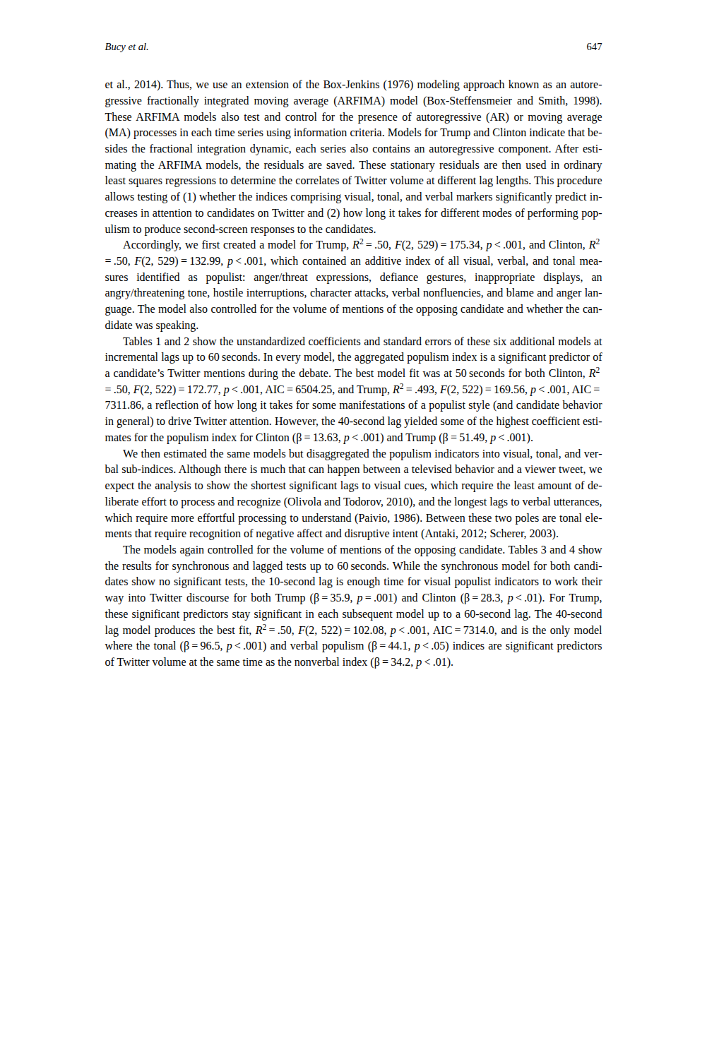Bucy et al. 647
et al., 2014). Thus, we use an extension of the Box-Jenkins (1976) modeling approach known as an autoregressive fractionally integrated moving average (ARFIMA) model (Box-Steffensmeier and Smith, 1998). These ARFIMA models also test and control for the presence of autoregressive (AR) or moving average (MA) processes in each time series using information criteria. Models for Trump and Clinton indicate that besides the fractional integration dynamic, each series also contains an autoregressive component. After estimating the ARFIMA models, the residuals are saved. These stationary residuals are then used in ordinary least squares regressions to determine the correlates of Twitter volume at different lag lengths. This procedure allows testing of (1) whether the indices comprising visual, tonal, and verbal markers significantly predict increases in attention to candidates on Twitter and (2) how long it takes for different modes of performing populism to produce second-screen responses to the candidates.
Accordingly, we first created a model for Trump, R2 = .50, F(2, 529) = 175.34, p < .001, and Clinton, R2 = .50, F(2, 529) = 132.99, p < .001, which contained an additive index of all visual, verbal, and tonal measures identified as populist: anger/threat expressions, defiance gestures, inappropriate displays, an angry/threatening tone, hostile interruptions, character attacks, verbal nonfluencies, and blame and anger language. The model also controlled for the volume of mentions of the opposing candidate and whether the candidate was speaking.
Tables 1 and 2 show the unstandardized coefficients and standard errors of these six additional models at incremental lags up to 60 seconds. In every model, the aggregated populism index is a significant predictor of a candidate’s Twitter mentions during the debate. The best model fit was at 50 seconds for both Clinton, R2 = .50, F(2, 522) = 172.77, p < .001, AIC = 6504.25, and Trump, R2 = .493, F(2, 522) = 169.56, p < .001, AIC = 7311.86, a reflection of how long it takes for some manifestations of a populist style (and candidate behavior in general) to drive Twitter attention. However, the 40-second lag yielded some of the highest coefficient estimates for the populism index for Clinton (β = 13.63, p < .001) and Trump (β = 51.49, p < .001).
We then estimated the same models but disaggregated the populism indicators into visual, tonal, and verbal sub-indices. Although there is much that can happen between a televised behavior and a viewer tweet, we expect the analysis to show the shortest significant lags to visual cues, which require the least amount of deliberate effort to process and recognize (Olivola and Todorov, 2010), and the longest lags to verbal utterances, which require more effortful processing to understand (Paivio, 1986). Between these two poles are tonal elements that require recognition of negative affect and disruptive intent (Antaki, 2012; Scherer, 2003).
The models again controlled for the volume of mentions of the opposing candidate. Tables 3 and 4 show the results for synchronous and lagged tests up to 60 seconds. While the synchronous model for both candidates show no significant tests, the 10-second lag is enough time for visual populist indicators to work their way into Twitter discourse for both Trump (β = 35.9, p = .001) and Clinton (β = 28.3, p < .01). For Trump, these significant predictors stay significant in each subsequent model up to a 60-second lag. The 40-second lag model produces the best fit, R2 = .50, F(2, 522) = 102.08, p < .001, AIC = 7314.0, and is the only model where the tonal (β = 96.5, p < .001) and verbal populism (β = 44.1, p < .05) indices are significant predictors of Twitter volume at the same time as the nonverbal index (β = 34.2, p < .01).